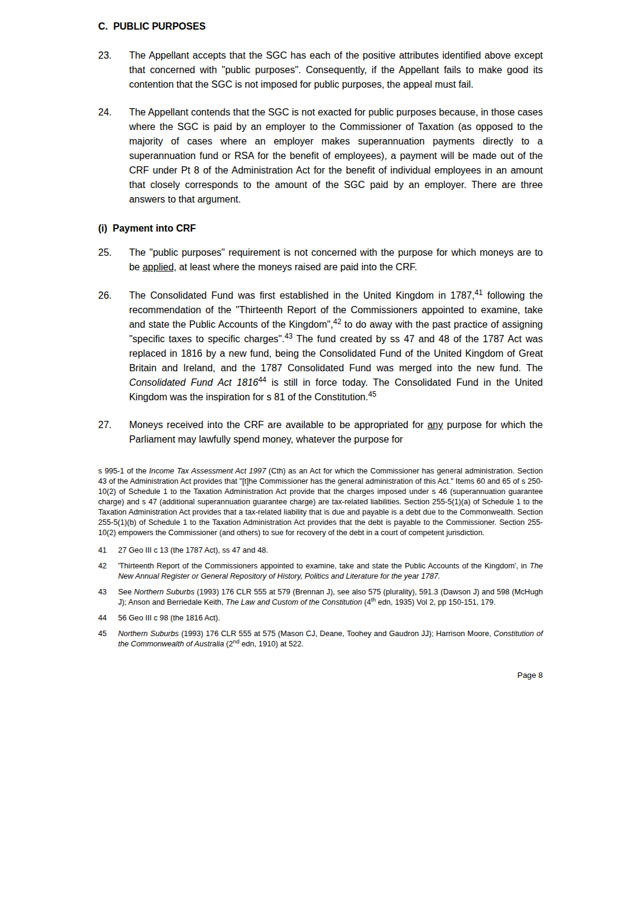C. PUBLIC PURPOSES
23. The Appellant accepts that the SGC has each of the positive attributes identified above except that concerned with "public purposes". Consequently, if the Appellant fails to make good its contention that the SGC is not imposed for public purposes, the appeal must fail.
24. The Appellant contends that the SGC is not exacted for public purposes because, in those cases where the SGC is paid by an employer to the Commissioner of Taxation (as opposed to the majority of cases where an employer makes superannuation payments directly to a superannuation fund or RSA for the benefit of employees), a payment will be made out of the CRF under Pt 8 of the Administration Act for the benefit of individual employees in an amount that closely corresponds to the amount of the SGC paid by an employer. There are three answers to that argument.
(i) Payment into CRF
25. The "public purposes" requirement is not concerned with the purpose for which moneys are to be applied, at least where the moneys raised are paid into the CRF.
26. The Consolidated Fund was first established in the United Kingdom in 1787,41 following the recommendation of the "Thirteenth Report of the Commissioners appointed to examine, take and state the Public Accounts of the Kingdom",42 to do away with the past practice of assigning "specific taxes to specific charges".43 The fund created by ss 47 and 48 of the 1787 Act was replaced in 1816 by a new fund, being the Consolidated Fund of the United Kingdom of Great Britain and Ireland, and the 1787 Consolidated Fund was merged into the new fund. The Consolidated Fund Act 181644 is still in force today. The Consolidated Fund in the United Kingdom was the inspiration for s 81 of the Constitution.45
27. Moneys received into the CRF are available to be appropriated for any purpose for which the Parliament may lawfully spend money, whatever the purpose for
s 995-1 of the Income Tax Assessment Act 1997 (Cth) as an Act for which the Commissioner has general administration. Section 43 of the Administration Act provides that "[t]he Commissioner has the general administration of this Act." Items 60 and 65 of s 250-10(2) of Schedule 1 to the Taxation Administration Act provide that the charges imposed under s 46 (superannuation guarantee charge) and s 47 (additional superannuation guarantee charge) are tax-related liabilities. Section 255-5(1)(a) of Schedule 1 to the Taxation Administration Act provides that a tax-related liability that is due and payable is a debt due to the Commonwealth. Section 255-5(1)(b) of Schedule 1 to the Taxation Administration Act provides that the debt is payable to the Commissioner. Section 255-10(2) empowers the Commissioner (and others) to sue for recovery of the debt in a court of competent jurisdiction.
4127 Geo III c 13 (the 1787 Act), ss 47 and 48.
42'Thirteenth Report of the Commissioners appointed to examine, take and state the Public Accounts of the Kingdom', in The New Annual Register or General Repository of History, Politics and Literature for the year 1787.
43 See Northern Suburbs (1993) 176 CLR 555 at 579 (Brennan J), see also 575 (plurality), 591.3 (Dawson J) and 598 (McHugh J); Anson and Berriedale Keith, The Law and Custom of the Constitution (4th edn, 1935) Vol 2, pp 150-151, 179.
4456 Geo III c 98 (the 1816 Act).
45 Northern Suburbs (1993) 176 CLR 555 at 575 (Mason CJ, Deane, Toohey and Gaudron JJ); Harrison Moore, Constitution of the Commonwealth of Australia (2nd edn, 1910) at 522.
Page 8